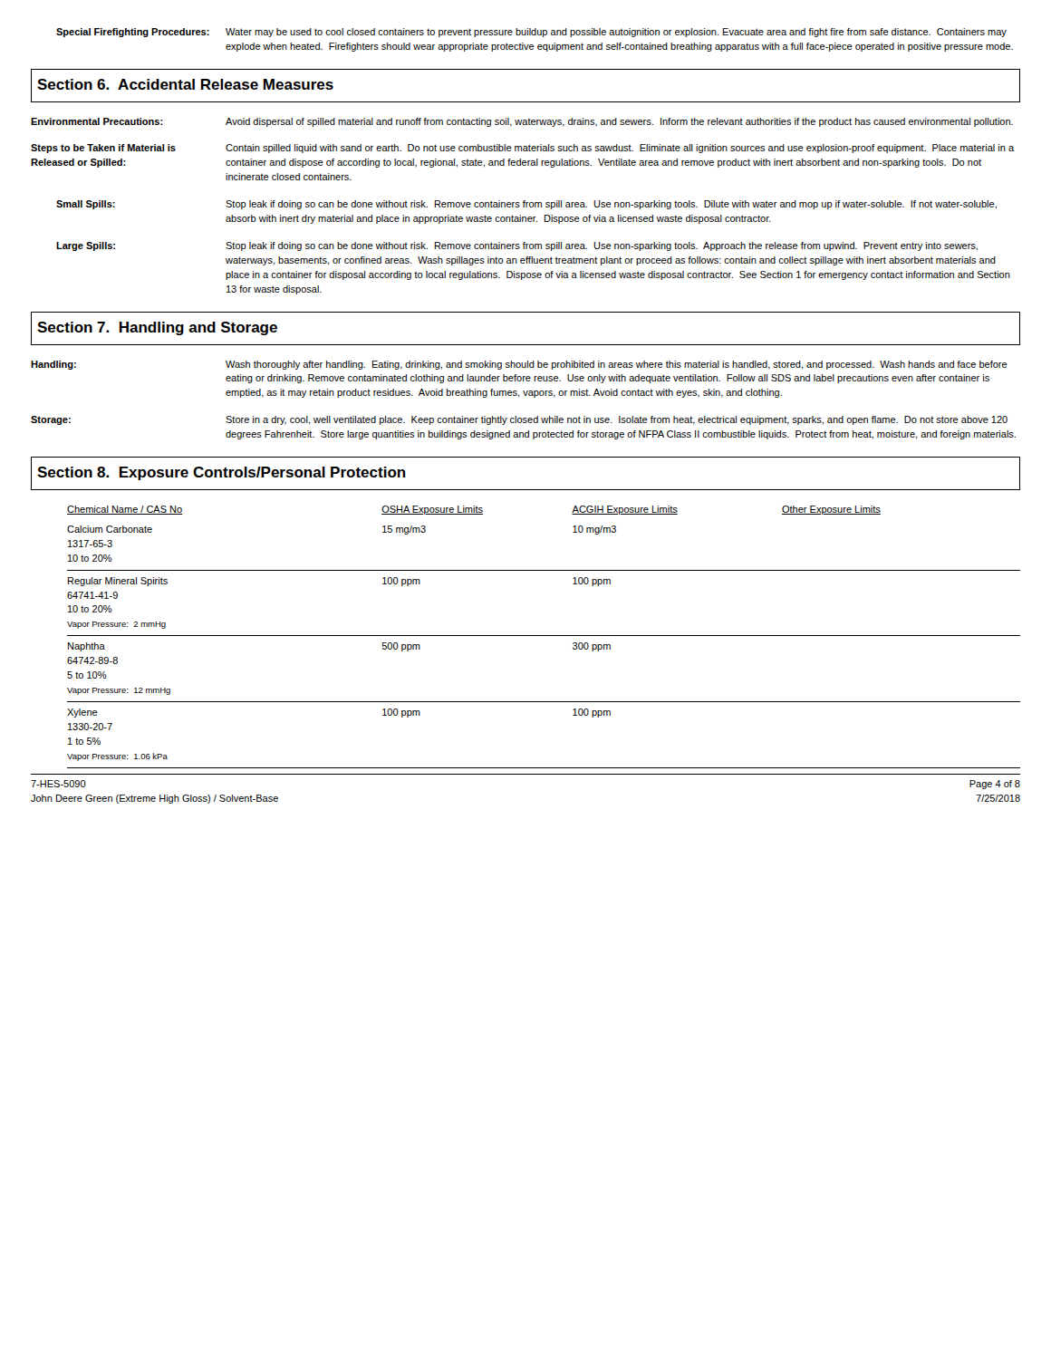Special Firefighting Procedures:
Water may be used to cool closed containers to prevent pressure buildup and possible autoignition or explosion. Evacuate area and fight fire from safe distance. Containers may explode when heated. Firefighters should wear appropriate protective equipment and self-contained breathing apparatus with a full face-piece operated in positive pressure mode.
Section 6. Accidental Release Measures
Environmental Precautions:
Avoid dispersal of spilled material and runoff from contacting soil, waterways, drains, and sewers. Inform the relevant authorities if the product has caused environmental pollution.
Steps to be Taken if Material is Released or Spilled:
Contain spilled liquid with sand or earth. Do not use combustible materials such as sawdust. Eliminate all ignition sources and use explosion-proof equipment. Place material in a container and dispose of according to local, regional, state, and federal regulations. Ventilate area and remove product with inert absorbent and non-sparking tools. Do not incinerate closed containers.
Small Spills:
Stop leak if doing so can be done without risk. Remove containers from spill area. Use non-sparking tools. Dilute with water and mop up if water-soluble. If not water-soluble, absorb with inert dry material and place in appropriate waste container. Dispose of via a licensed waste disposal contractor.
Large Spills:
Stop leak if doing so can be done without risk. Remove containers from spill area. Use non-sparking tools. Approach the release from upwind. Prevent entry into sewers, waterways, basements, or confined areas. Wash spillages into an effluent treatment plant or proceed as follows: contain and collect spillage with inert absorbent materials and place in a container for disposal according to local regulations. Dispose of via a licensed waste disposal contractor. See Section 1 for emergency contact information and Section 13 for waste disposal.
Section 7. Handling and Storage
Handling:
Wash thoroughly after handling. Eating, drinking, and smoking should be prohibited in areas where this material is handled, stored, and processed. Wash hands and face before eating or drinking. Remove contaminated clothing and launder before reuse. Use only with adequate ventilation. Follow all SDS and label precautions even after container is emptied, as it may retain product residues. Avoid breathing fumes, vapors, or mist. Avoid contact with eyes, skin, and clothing.
Storage:
Store in a dry, cool, well ventilated place. Keep container tightly closed while not in use. Isolate from heat, electrical equipment, sparks, and open flame. Do not store above 120 degrees Fahrenheit. Store large quantities in buildings designed and protected for storage of NFPA Class II combustible liquids. Protect from heat, moisture, and foreign materials.
Section 8. Exposure Controls/Personal Protection
| Chemical Name / CAS No | OSHA Exposure Limits | ACGIH Exposure Limits | Other Exposure Limits |
| --- | --- | --- | --- |
| Calcium Carbonate 1317-65-3 10 to 20% | 15 mg/m3 | 10 mg/m3 | |
| Regular Mineral Spirits 64741-41-9 10 to 20% Vapor Pressure: 2 mmHg | 100 ppm | 100 ppm | |
| Naphtha 64742-89-8 5 to 10% Vapor Pressure: 12 mmHg | 500 ppm | 300 ppm | |
| Xylene 1330-20-7 1 to 5% Vapor Pressure: 1.06 kPa | 100 ppm | 100 ppm | |
7-HES-5090
John Deere Green (Extreme High Gloss) / Solvent-Base
Page 4 of 8
7/25/2018